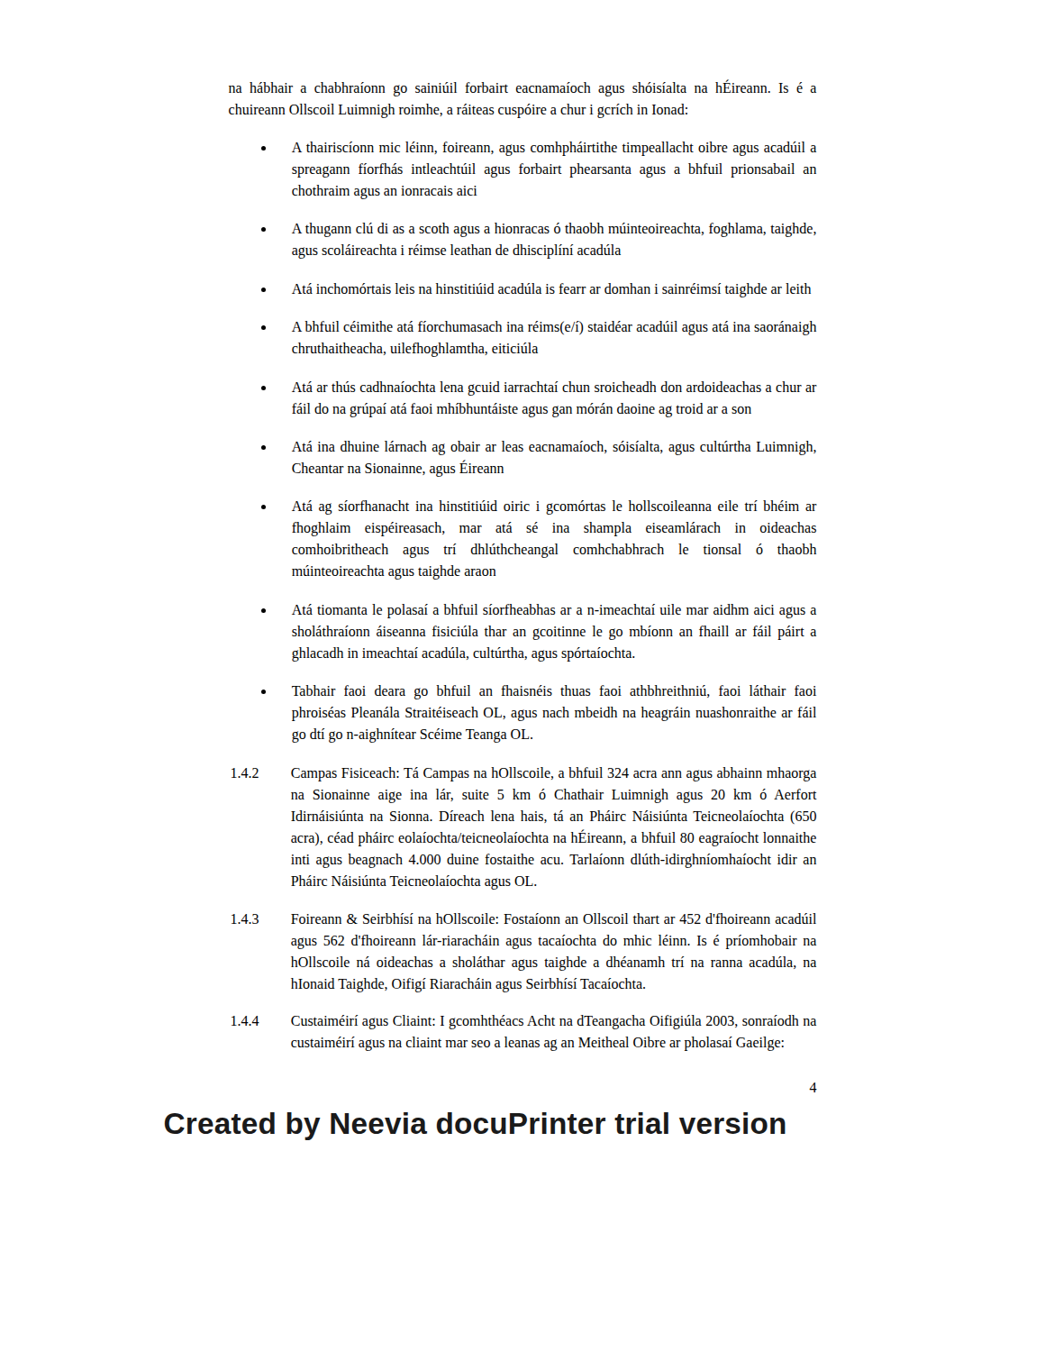na hábhair a chabhraíonn go sainiúil forbairt eacnamaíoch agus shóisíalta na hÉireann. Is é a chuireann Ollscoil Luimnigh roimhe, a ráiteas cuspóire a chur i gcrích in Ionad:
A thairiscíonn mic léinn, foireann, agus comhpháirtithe timpeallacht oibre agus acadúil a spreagann fíorfhás intleachtúil agus forbairt phearsanta agus a bhfuil prionsabail an chothraim agus an ionracais aici
A thugann clú di as a scoth agus a hionracas ó thaobh múinteoireachta, foghlama, taighde, agus scoláireachta i réimse leathan de dhisciplíní acadúla
Atá inchomórtais leis na hinstitiúid acadúla is fearr ar domhan i sainréimsí taighde ar leith
A bhfuil céimithe atá fíorchumasach ina réims(e/í) staidéar acadúil agus atá ina saoránaigh chruthaitheacha, uilefhoghlamtha, eiticiúla
Atá ar thús cadhnaíochta lena gcuid iarrachtaí chun sroicheadh don ardoideachas a chur ar fáil do na grúpaí atá faoi mhíbhuntáiste agus gan mórán daoine ag troid ar a son
Atá ina dhuine lárnach ag obair ar leas eacnamaíoch, sóisíalta, agus cultúrtha Luimnigh, Cheantar na Sionainne, agus Éireann
Atá ag síorfhanacht ina hinstitiúid oiric i gcomórtas le hollscoileanna eile trí bhéim ar fhoghlaim eispéireasach, mar atá sé ina shampla eiseamlárach in oideachas comhoibritheach agus trí dhlúthcheangal comhchabhrach le tionsal ó thaobh múinteoireachta agus taighde araon
Atá tiomanta le polasaí a bhfuil síorfheabhas ar a n-imeachtaí uile mar aidhm aici agus a sholáthraíonn áiseanna fisiciúla thar an gcoitinne le go mbíonn an fhaill ar fáil páirt a ghlacadh in imeachtaí acadúla, cultúrtha, agus spórtaíochta.
Tabhair faoi deara go bhfuil an fhaisnéis thuas faoi athbhreithniú, faoi láthair faoi phroiséas Pleanála Straitéiseach OL, agus nach mbeidh na heagráin nuashonraithe ar fáil go dtí go n-aighnítear Scéime Teanga OL.
1.4.2
Campas Fisiceach: Tá Campas na hOllscoile, a bhfuil 324 acra ann agus abhainn mhaorga na Sionainne aige ina lár, suite 5 km ó Chathair Luimnigh agus 20 km ó Aerfort Idirnáisiúnta na Sionna. Díreach lena hais, tá an Pháirc Náisiúnta Teicneolaíochta (650 acra), céad pháirc eolaíochta/teicneolaíochta na hÉireann, a bhfuil 80 eagraíocht lonnaithe inti agus beagnach 4.000 duine fostaithe acu. Tarlaíonn dlúth-idirghníomhaíocht idir an Pháirc Náisiúnta Teicneolaíochta agus OL.
1.4.3
Foireann & Seirbhísí na hOllscoile: Fostaíonn an Ollscoil thart ar 452 d'fhoireann acadúil agus 562 d'fhoireann lár-riaracháin agus tacaíochta do mhic léinn. Is é príomhobair na hOllscoile ná oideachas a sholáthar agus taighde a dhéanamh trí na ranna acadúla, na hIonaid Taighde, Oifigí Riaracháin agus Seirbhísí Tacaíochta.
1.4.4
Custaiméirí agus Cliaint: I gcomhthéacs Acht na dTeangacha Oifigiúla 2003, sonraíodh na custaiméirí agus na cliaint mar seo a leanas ag an Meitheal Oibre ar pholasaí Gaeilge:
4
Created by Neevia docuPrinter trial version